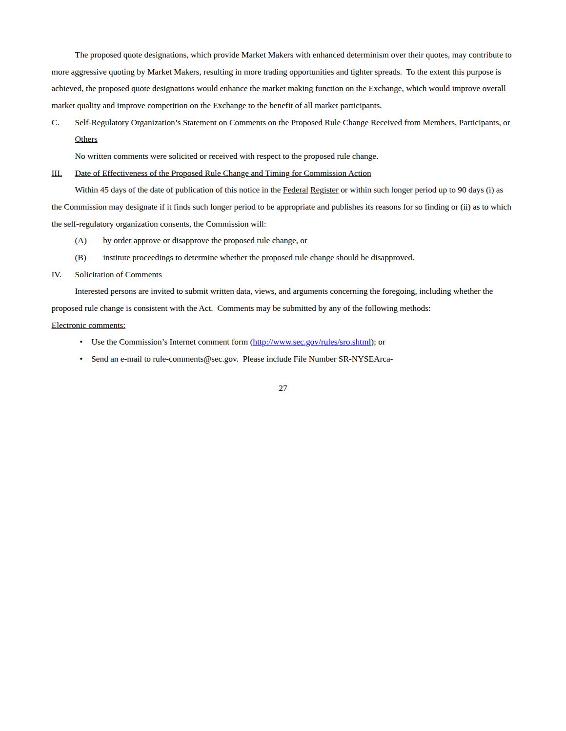The proposed quote designations, which provide Market Makers with enhanced determinism over their quotes, may contribute to more aggressive quoting by Market Makers, resulting in more trading opportunities and tighter spreads. To the extent this purpose is achieved, the proposed quote designations would enhance the market making function on the Exchange, which would improve overall market quality and improve competition on the Exchange to the benefit of all market participants.
C.
Self-Regulatory Organization’s Statement on Comments on the Proposed Rule Change Received from Members, Participants, or Others
No written comments were solicited or received with respect to the proposed rule change.
III.
Date of Effectiveness of the Proposed Rule Change and Timing for Commission Action
Within 45 days of the date of publication of this notice in the Federal Register or within such longer period up to 90 days (i) as the Commission may designate if it finds such longer period to be appropriate and publishes its reasons for so finding or (ii) as to which the self-regulatory organization consents, the Commission will:
(A)
by order approve or disapprove the proposed rule change, or
(B)
institute proceedings to determine whether the proposed rule change should be disapproved.
IV.
Solicitation of Comments
Interested persons are invited to submit written data, views, and arguments concerning the foregoing, including whether the proposed rule change is consistent with the Act. Comments may be submitted by any of the following methods:
Electronic comments:
Use the Commission’s Internet comment form (http://www.sec.gov/rules/sro.shtml); or
Send an e-mail to rule-comments@sec.gov. Please include File Number SR-NYSEArca-
27